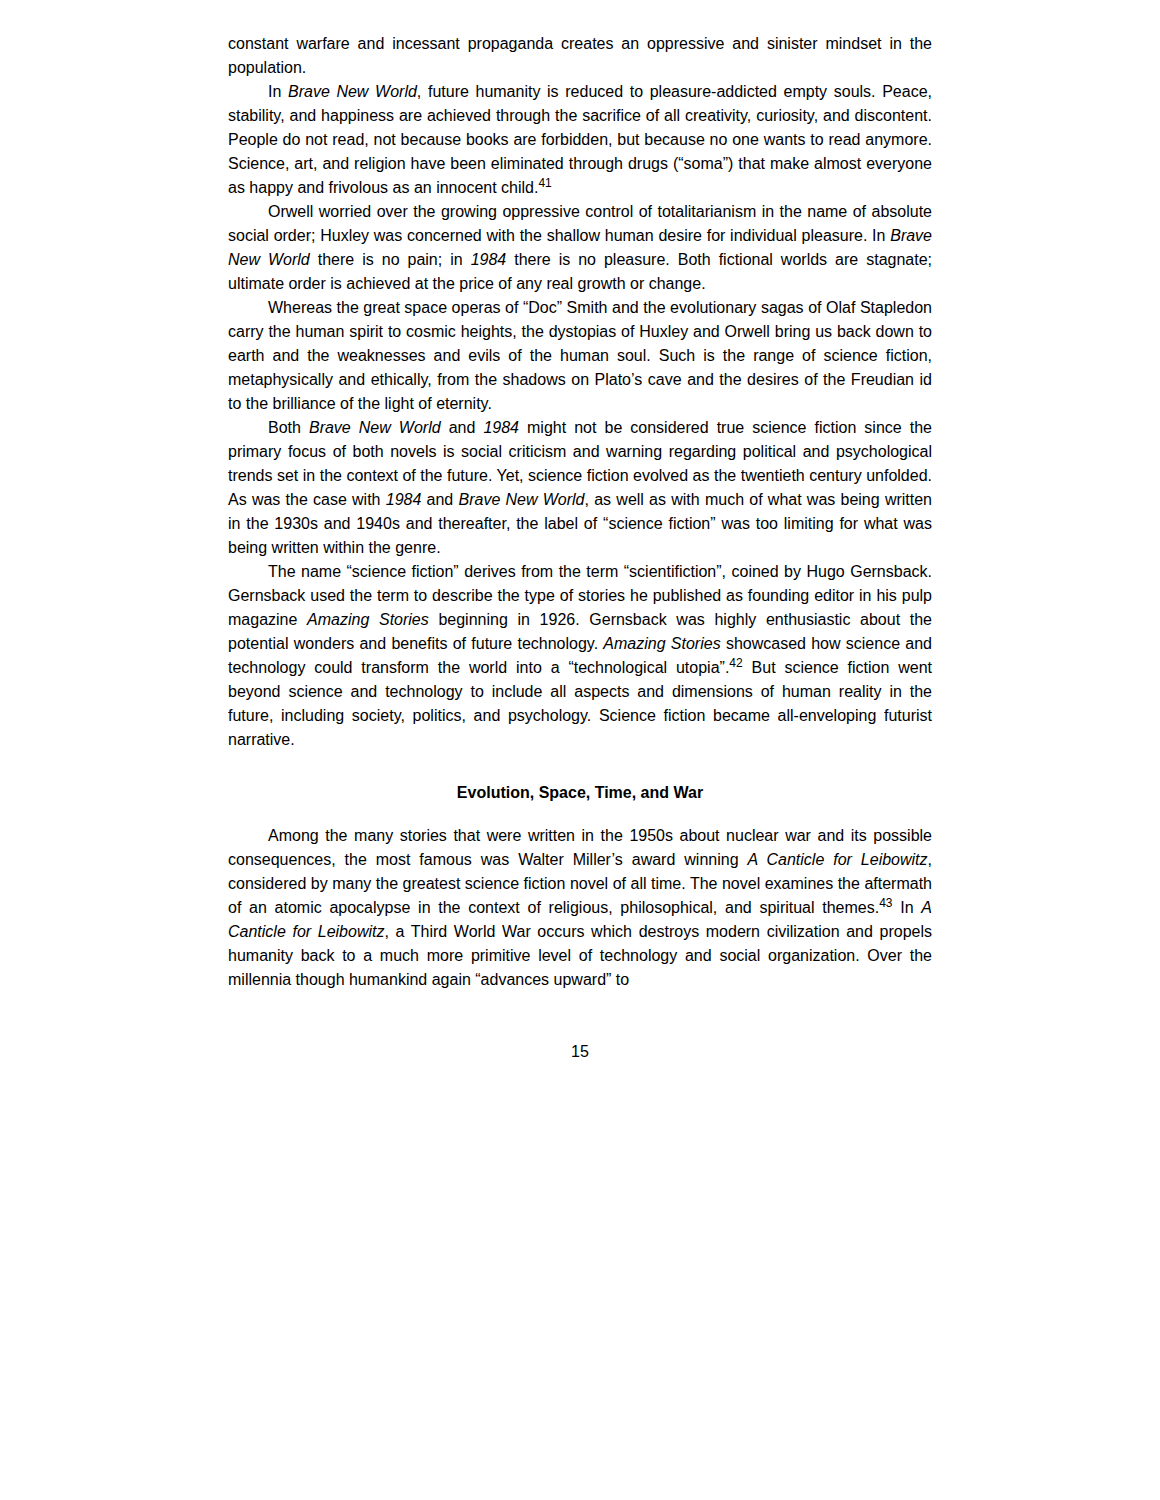constant warfare and incessant propaganda creates an oppressive and sinister mindset in the population.
In Brave New World, future humanity is reduced to pleasure-addicted empty souls. Peace, stability, and happiness are achieved through the sacrifice of all creativity, curiosity, and discontent. People do not read, not because books are forbidden, but because no one wants to read anymore. Science, art, and religion have been eliminated through drugs (“soma”) that make almost everyone as happy and frivolous as an innocent child.41
Orwell worried over the growing oppressive control of totalitarianism in the name of absolute social order; Huxley was concerned with the shallow human desire for individual pleasure. In Brave New World there is no pain; in 1984 there is no pleasure. Both fictional worlds are stagnate; ultimate order is achieved at the price of any real growth or change.
Whereas the great space operas of “Doc” Smith and the evolutionary sagas of Olaf Stapledon carry the human spirit to cosmic heights, the dystopias of Huxley and Orwell bring us back down to earth and the weaknesses and evils of the human soul. Such is the range of science fiction, metaphysically and ethically, from the shadows on Plato’s cave and the desires of the Freudian id to the brilliance of the light of eternity.
Both Brave New World and 1984 might not be considered true science fiction since the primary focus of both novels is social criticism and warning regarding political and psychological trends set in the context of the future. Yet, science fiction evolved as the twentieth century unfolded. As was the case with 1984 and Brave New World, as well as with much of what was being written in the 1930s and 1940s and thereafter, the label of “science fiction” was too limiting for what was being written within the genre.
The name “science fiction” derives from the term “scientifiction”, coined by Hugo Gernsback. Gernsback used the term to describe the type of stories he published as founding editor in his pulp magazine Amazing Stories beginning in 1926. Gernsback was highly enthusiastic about the potential wonders and benefits of future technology. Amazing Stories showcased how science and technology could transform the world into a “technological utopia”.42 But science fiction went beyond science and technology to include all aspects and dimensions of human reality in the future, including society, politics, and psychology. Science fiction became all-enveloping futurist narrative.
Evolution, Space, Time, and War
Among the many stories that were written in the 1950s about nuclear war and its possible consequences, the most famous was Walter Miller’s award winning A Canticle for Leibowitz, considered by many the greatest science fiction novel of all time. The novel examines the aftermath of an atomic apocalypse in the context of religious, philosophical, and spiritual themes.43 In A Canticle for Leibowitz, a Third World War occurs which destroys modern civilization and propels humanity back to a much more primitive level of technology and social organization. Over the millennia though humankind again “advances upward” to
15